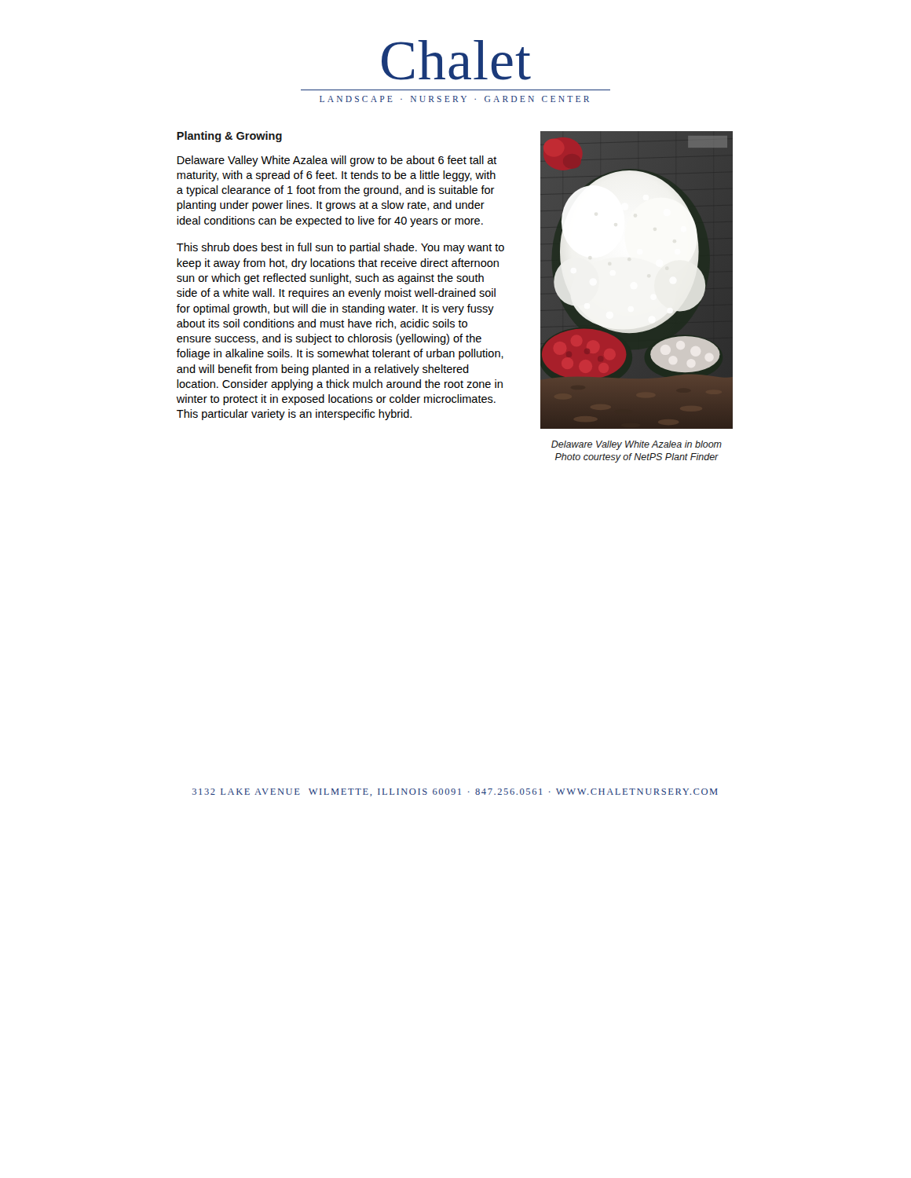Chalet
Landscape · Nursery · Garden Center
Planting & Growing
Delaware Valley White Azalea will grow to be about 6 feet tall at maturity, with a spread of 6 feet. It tends to be a little leggy, with a typical clearance of 1 foot from the ground, and is suitable for planting under power lines. It grows at a slow rate, and under ideal conditions can be expected to live for 40 years or more.
This shrub does best in full sun to partial shade. You may want to keep it away from hot, dry locations that receive direct afternoon sun or which get reflected sunlight, such as against the south side of a white wall. It requires an evenly moist well-drained soil for optimal growth, but will die in standing water. It is very fussy about its soil conditions and must have rich, acidic soils to ensure success, and is subject to chlorosis (yellowing) of the foliage in alkaline soils. It is somewhat tolerant of urban pollution, and will benefit from being planted in a relatively sheltered location. Consider applying a thick mulch around the root zone in winter to protect it in exposed locations or colder microclimates. This particular variety is an interspecific hybrid.
Delaware Valley White Azalea in bloom
Photo courtesy of NetPS Plant Finder
3132 Lake Avenue Wilmette, Illinois 60091 · 847.256.0561 · www.chaletnursery.com